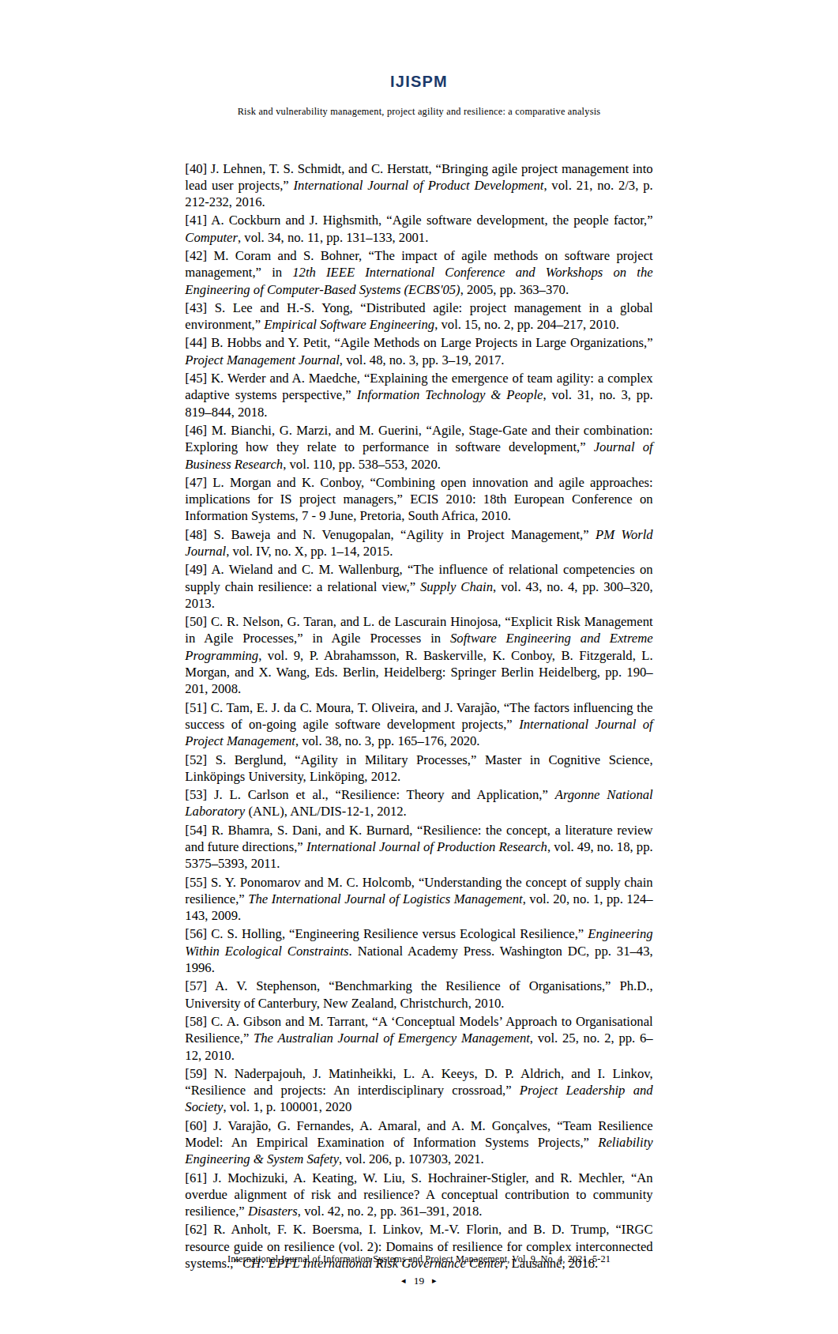IJISPM
Risk and vulnerability management, project agility and resilience: a comparative analysis
[40] J. Lehnen, T. S. Schmidt, and C. Herstatt, “Bringing agile project management into lead user projects,” International Journal of Product Development, vol. 21, no. 2/3, p. 212-232, 2016.
[41] A. Cockburn and J. Highsmith, “Agile software development, the people factor,” Computer, vol. 34, no. 11, pp. 131–133, 2001.
[42] M. Coram and S. Bohner, “The impact of agile methods on software project management,” in 12th IEEE International Conference and Workshops on the Engineering of Computer-Based Systems (ECBS'05), 2005, pp. 363–370.
[43] S. Lee and H.-S. Yong, “Distributed agile: project management in a global environment,” Empirical Software Engineering, vol. 15, no. 2, pp. 204–217, 2010.
[44] B. Hobbs and Y. Petit, “Agile Methods on Large Projects in Large Organizations,” Project Management Journal, vol. 48, no. 3, pp. 3–19, 2017.
[45] K. Werder and A. Maedche, “Explaining the emergence of team agility: a complex adaptive systems perspective,” Information Technology & People, vol. 31, no. 3, pp. 819–844, 2018.
[46] M. Bianchi, G. Marzi, and M. Guerini, “Agile, Stage-Gate and their combination: Exploring how they relate to performance in software development,” Journal of Business Research, vol. 110, pp. 538–553, 2020.
[47] L. Morgan and K. Conboy, “Combining open innovation and agile approaches: implications for IS project managers,” ECIS 2010: 18th European Conference on Information Systems, 7 - 9 June, Pretoria, South Africa, 2010.
[48] S. Baweja and N. Venugopalan, “Agility in Project Management,” PM World Journal, vol. IV, no. X, pp. 1–14, 2015.
[49] A. Wieland and C. M. Wallenburg, “The influence of relational competencies on supply chain resilience: a relational view,” Supply Chain, vol. 43, no. 4, pp. 300–320, 2013.
[50] C. R. Nelson, G. Taran, and L. de Lascurain Hinojosa, “Explicit Risk Management in Agile Processes,” in Agile Processes in Software Engineering and Extreme Programming, vol. 9, P. Abrahamsson, R. Baskerville, K. Conboy, B. Fitzgerald, L. Morgan, and X. Wang, Eds. Berlin, Heidelberg: Springer Berlin Heidelberg, pp. 190–201, 2008.
[51] C. Tam, E. J. da C. Moura, T. Oliveira, and J. Varajão, “The factors influencing the success of on-going agile software development projects,” International Journal of Project Management, vol. 38, no. 3, pp. 165–176, 2020.
[52] S. Berglund, “Agility in Military Processes,” Master in Cognitive Science, Linköpings University, Linköping, 2012.
[53] J. L. Carlson et al., “Resilience: Theory and Application,” Argonne National Laboratory (ANL), ANL/DIS-12-1, 2012.
[54] R. Bhamra, S. Dani, and K. Burnard, “Resilience: the concept, a literature review and future directions,” International Journal of Production Research, vol. 49, no. 18, pp. 5375–5393, 2011.
[55] S. Y. Ponomarov and M. C. Holcomb, “Understanding the concept of supply chain resilience,” The International Journal of Logistics Management, vol. 20, no. 1, pp. 124–143, 2009.
[56] C. S. Holling, “Engineering Resilience versus Ecological Resilience,” Engineering Within Ecological Constraints. National Academy Press. Washington DC, pp. 31–43, 1996.
[57] A. V. Stephenson, “Benchmarking the Resilience of Organisations,” Ph.D., University of Canterbury, New Zealand, Christchurch, 2010.
[58] C. A. Gibson and M. Tarrant, “A ‘Conceptual Models’ Approach to Organisational Resilience,” The Australian Journal of Emergency Management, vol. 25, no. 2, pp. 6–12, 2010.
[59] N. Naderpajouh, J. Matinheikki, L. A. Keeys, D. P. Aldrich, and I. Linkov, “Resilience and projects: An interdisciplinary crossroad,” Project Leadership and Society, vol. 1, p. 100001, 2020
[60] J. Varajão, G. Fernandes, A. Amaral, and A. M. Gonçalves, “Team Resilience Model: An Empirical Examination of Information Systems Projects,” Reliability Engineering & System Safety, vol. 206, p. 107303, 2021.
[61] J. Mochizuki, A. Keating, W. Liu, S. Hochrainer-Stigler, and R. Mechler, “An overdue alignment of risk and resilience? A conceptual contribution to community resilience,” Disasters, vol. 42, no. 2, pp. 361–391, 2018.
[62] R. Anholt, F. K. Boersma, I. Linkov, M.-V. Florin, and B. D. Trump, “IRGC resource guide on resilience (vol. 2): Domains of resilience for complex interconnected systems.,” CH: EPFL International Risk Governance Center, Lausanne, 2018.
International Journal of Information Systems and Project Management, Vol. 9, No. 4, 2021, 5-21
◂19▸